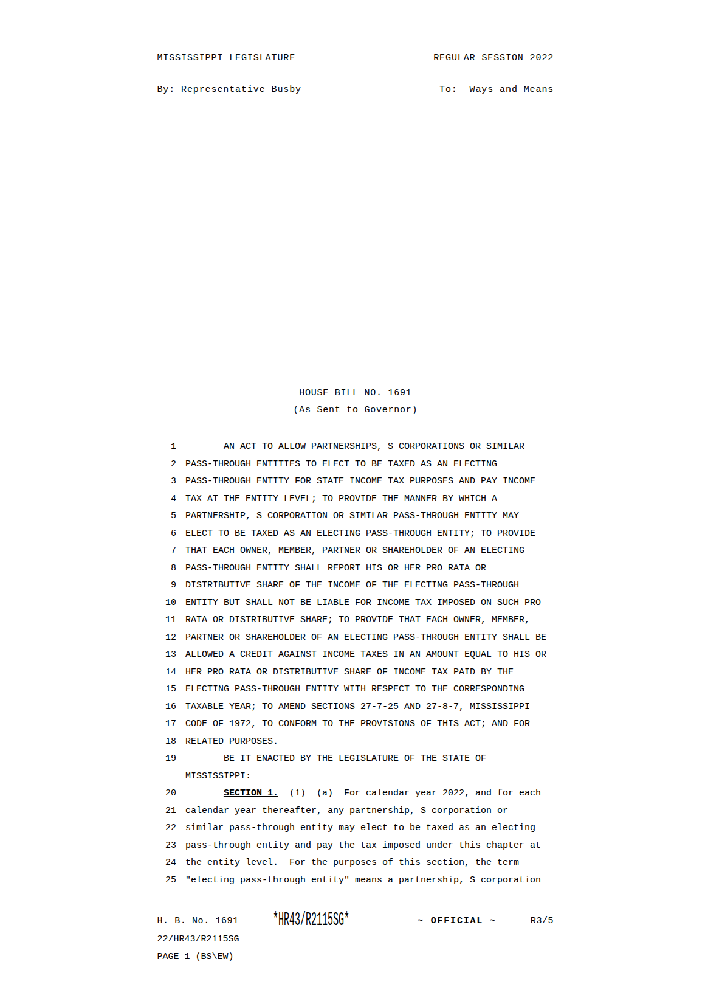MISSISSIPPI LEGISLATURE
REGULAR SESSION 2022
By: Representative Busby
To: Ways and Means
HOUSE BILL NO. 1691(As Sent to Governor)
AN ACT TO ALLOW PARTNERSHIPS, S CORPORATIONS OR SIMILAR
PASS-THROUGH ENTITIES TO ELECT TO BE TAXED AS AN ELECTING
PASS-THROUGH ENTITY FOR STATE INCOME TAX PURPOSES AND PAY INCOME
TAX AT THE ENTITY LEVEL; TO PROVIDE THE MANNER BY WHICH A
PARTNERSHIP, S CORPORATION OR SIMILAR PASS-THROUGH ENTITY MAY
ELECT TO BE TAXED AS AN ELECTING PASS-THROUGH ENTITY; TO PROVIDE
THAT EACH OWNER, MEMBER, PARTNER OR SHAREHOLDER OF AN ELECTING
PASS-THROUGH ENTITY SHALL REPORT HIS OR HER PRO RATA OR
DISTRIBUTIVE SHARE OF THE INCOME OF THE ELECTING PASS-THROUGH
ENTITY BUT SHALL NOT BE LIABLE FOR INCOME TAX IMPOSED ON SUCH PRO
RATA OR DISTRIBUTIVE SHARE; TO PROVIDE THAT EACH OWNER, MEMBER,
PARTNER OR SHAREHOLDER OF AN ELECTING PASS-THROUGH ENTITY SHALL BE
ALLOWED A CREDIT AGAINST INCOME TAXES IN AN AMOUNT EQUAL TO HIS OR
HER PRO RATA OR DISTRIBUTIVE SHARE OF INCOME TAX PAID BY THE
ELECTING PASS-THROUGH ENTITY WITH RESPECT TO THE CORRESPONDING
TAXABLE YEAR; TO AMEND SECTIONS 27-7-25 AND 27-8-7, MISSISSIPPI
CODE OF 1972, TO CONFORM TO THE PROVISIONS OF THIS ACT; AND FOR
RELATED PURPOSES.
BE IT ENACTED BY THE LEGISLATURE OF THE STATE OF MISSISSIPPI:
SECTION 1. (1) (a) For calendar year 2022, and for each
calendar year thereafter, any partnership, S corporation or
similar pass-through entity may elect to be taxed as an electing
pass-through entity and pay the tax imposed under this chapter at
the entity level. For the purposes of this section, the term
"electing pass-through entity" means a partnership, S corporation
H. B. No. 1691
*HR43/R2115SG*
~ OFFICIAL ~
R3/5
22/HR43/R2115SG PAGE 1 (BS\EW)